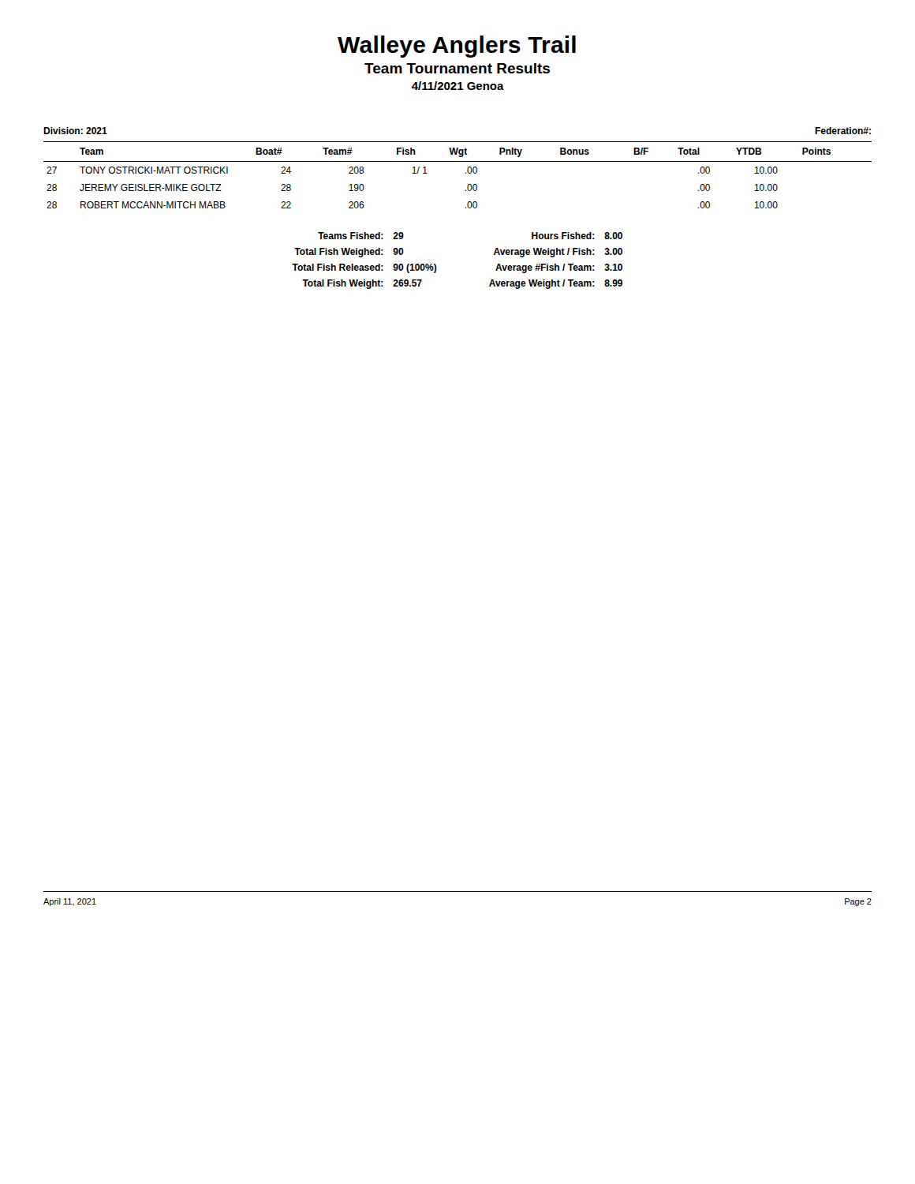Walleye Anglers Trail
Team Tournament Results
4/11/2021 Genoa
Division: 2021 Federation#:
| | Team | Boat# | Team# | Fish | Wgt | Pnlty | Bonus | B/F | Total | YTDB | Points |
| --- | --- | --- | --- | --- | --- | --- | --- | --- | --- | --- | --- |
| 27 | TONY OSTRICKI-MATT OSTRICKI | 24 | 208 | 1/ 1 | .00 | | | | .00 | 10.00 | |
| 28 | JEREMY GEISLER-MIKE GOLTZ | 28 | 190 | | .00 | | | | .00 | 10.00 | |
| 28 | ROBERT MCCANN-MITCH MABB | 22 | 206 | | .00 | | | | .00 | 10.00 | |
| Teams Fished: | 29 | Hours Fished: | 8.00 |
| Total Fish Weighed: | 90 | Average Weight / Fish: | 3.00 |
| Total Fish Released: | 90 (100%) | Average #Fish / Team: | 3.10 |
| Total Fish Weight: | 269.57 | Average Weight / Team: | 8.99 |
April 11, 2021 Page 2